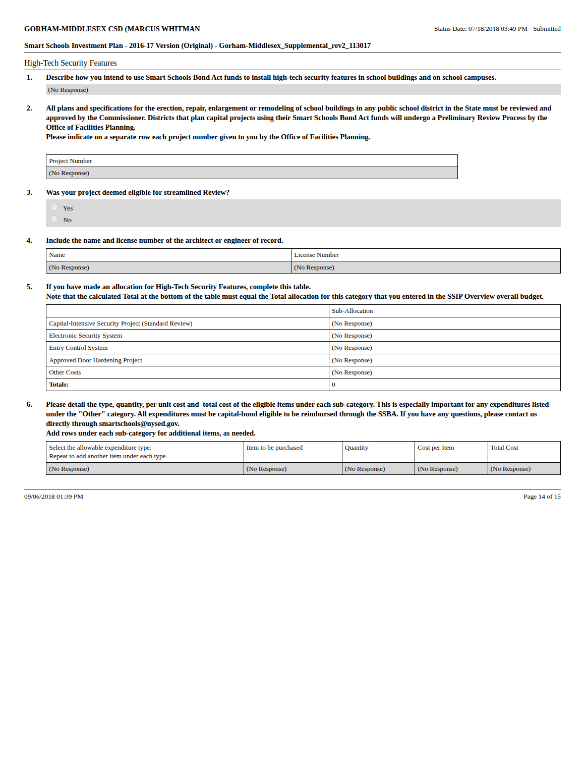GORHAM-MIDDLESEX CSD (MARCUS WHITMAN
Status Date: 07/18/2018 03:49 PM - Submitted
Smart Schools Investment Plan - 2016-17 Version (Original) - Gorham-Middlesex_Supplemental_rev2_113017
High-Tech Security Features
Describe how you intend to use Smart Schools Bond Act funds to install high-tech security features in school buildings and on school campuses.
(No Response)
All plans and specifications for the erection, repair, enlargement or remodeling of school buildings in any public school district in the State must be reviewed and approved by the Commissioner. Districts that plan capital projects using their Smart Schools Bond Act funds will undergo a Preliminary Review Process by the Office of Facilities Planning.
Please indicate on a separate row each project number given to you by the Office of Facilities Planning.
| Project Number |
| --- |
| (No Response) |
Was your project deemed eligible for streamlined Review?
Yes No
Include the name and license number of the architect or engineer of record.
| Name | License Number |
| --- | --- |
| (No Response) | (No Response) |
If you have made an allocation for High-Tech Security Features, complete this table.
Note that the calculated Total at the bottom of the table must equal the Total allocation for this category that you entered in the SSIP Overview overall budget.
| | Sub-Allocation |
| --- | --- |
| Capital-Intensive Security Project (Standard Review) | (No Response) |
| Electronic Security System | (No Response) |
| Entry Control System | (No Response) |
| Approved Door Hardening Project | (No Response) |
| Other Costs | (No Response) |
| Totals: | 0 |
Please detail the type, quantity, per unit cost and total cost of the eligible items under each sub-category. This is especially important for any expenditures listed under the "Other" category. All expenditures must be capital-bond eligible to be reimbursed through the SSBA. If you have any questions, please contact us directly through smartschools@nysed.gov.
Add rows under each sub-category for additional items, as needed.
| Select the allowable expenditure type. Repeat to add another item under each type. | Item to be purchased | Quantity | Cost per Item | Total Cost |
| --- | --- | --- | --- | --- |
| (No Response) | (No Response) | (No Response) | (No Response) | (No Response) |
09/06/2018 01:39 PM
Page 14 of 15